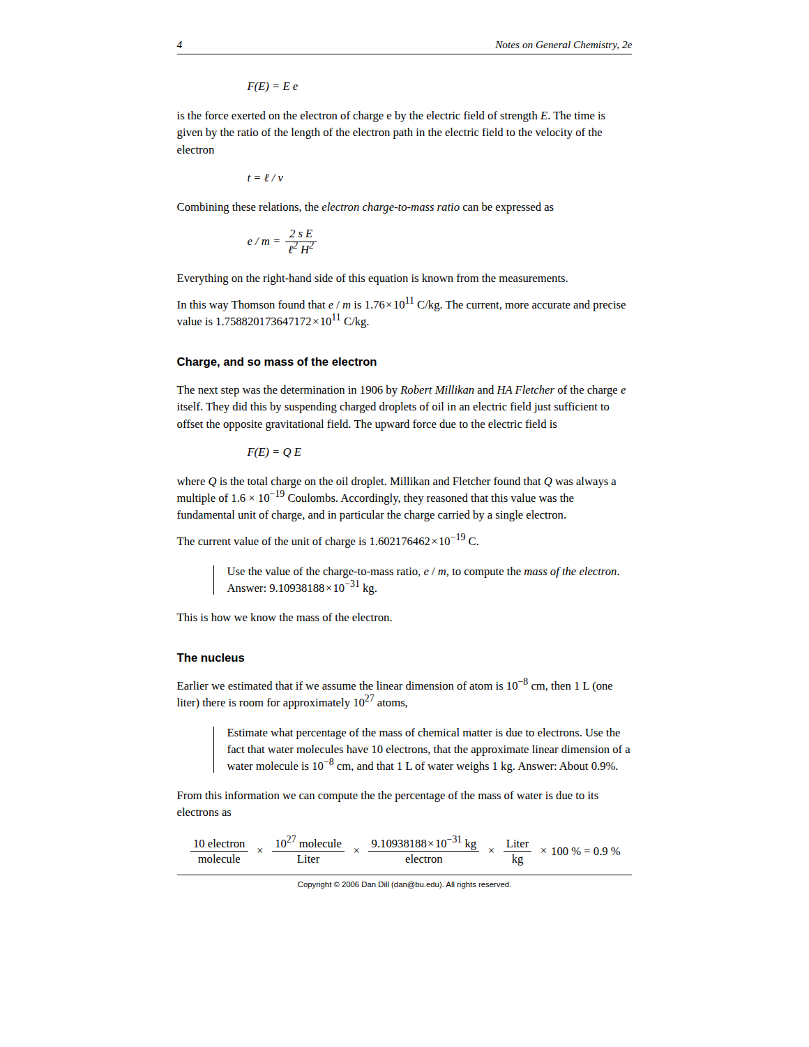4 Notes on General Chemistry, 2e
F(E) = E e
is the force exerted on the electron of charge e by the electric field of strength E. The time is given by the ratio of the length of the electron path in the electric field to the velocity of the electron
t = ℓ / v
Combining these relations, the electron charge-to-mass ratio can be expressed as
e / m = 2 s E ℓ2 H2
Everything on the right-hand side of this equation is known from the measurements.
In this way Thomson found that e / m is 1.76 × 1011 C/kg. The current, more accurate and precise value is 1.758820173647172 × 1011 C/kg.
Charge, and so mass of the electron
The next step was the determination in 1906 by Robert Millikan and HA Fletcher of the charge e itself. They did this by suspending charged droplets of oil in an electric field just sufficient to offset the opposite gravitational field. The upward force due to the electric field is
F(E) = Q E
where Q is the total charge on the oil droplet. Millikan and Fletcher found that Q was always a multiple of 1.6 × 10−19 Coulombs. Accordingly, they reasoned that this value was the fundamental unit of charge, and in particular the charge carried by a single electron.
The current value of the unit of charge is 1.602176462 × 10−19 C.
Use the value of the charge-to-mass ratio, e / m, to compute the mass of the electron. Answer: 9.10938188 × 10−31 kg.
This is how we know the mass of the electron.
The nucleus
Earlier we estimated that if we assume the linear dimension of atom is 10−8 cm, then 1 L (one liter) there is room for approximately 1027 atoms,
Estimate what percentage of the mass of chemical matter is due to electrons. Use the fact that water molecules have 10 electrons, that the approximate linear dimension of a water molecule is 10−8 cm, and that 1 L of water weighs 1 kg. Answer: About 0.9%.
From this information we can compute the the percentage of the mass of water is due to its electrons as
10 electron molecule × 1027 molecule Liter × 9.10938188 × 10−31 kg electron × Liter kg ×100 % = 0.9 %
Copyright © 2006 Dan Dill (dan@bu.edu). All rights reserved.